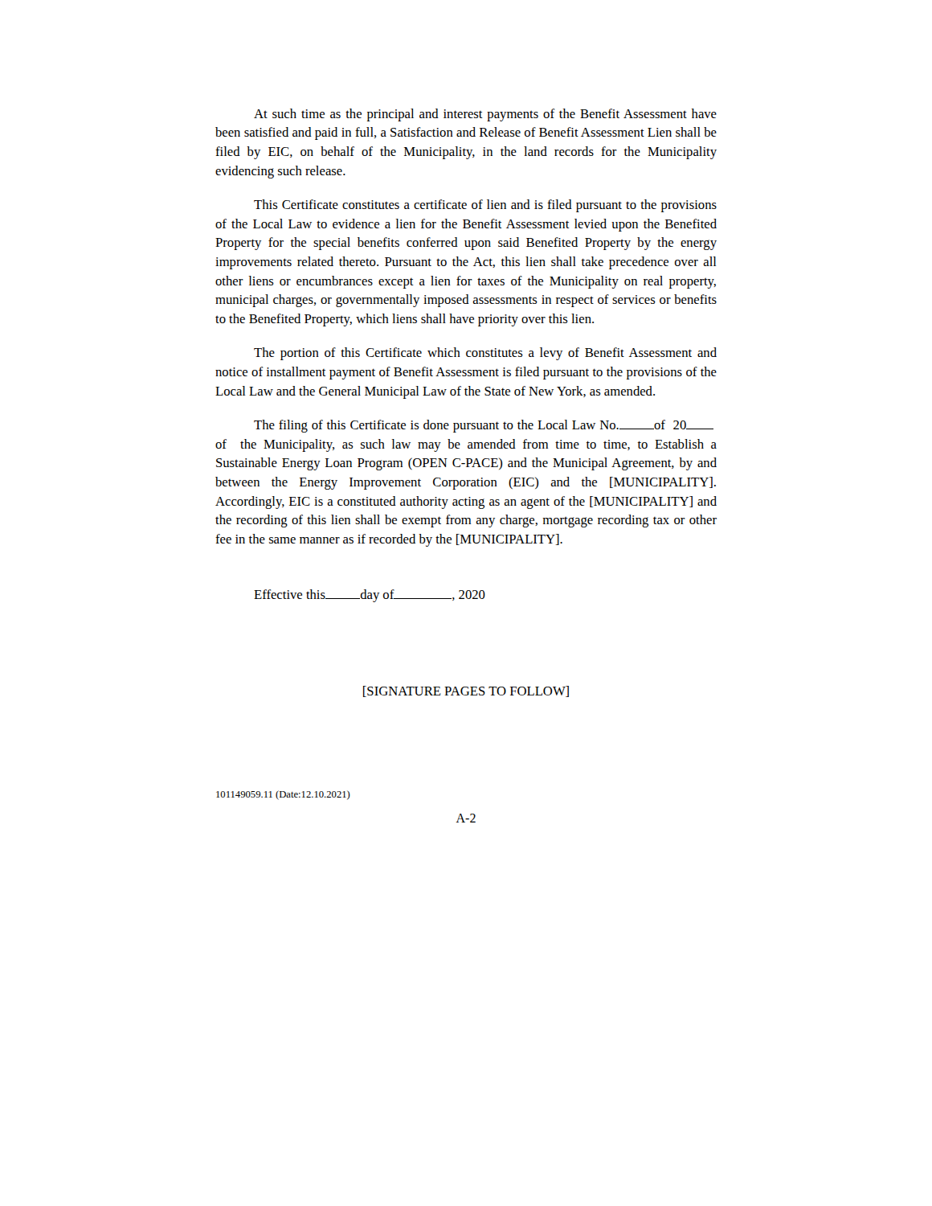At such time as the principal and interest payments of the Benefit Assessment have been satisfied and paid in full, a Satisfaction and Release of Benefit Assessment Lien shall be filed by EIC, on behalf of the Municipality, in the land records for the Municipality evidencing such release.
This Certificate constitutes a certificate of lien and is filed pursuant to the provisions of the Local Law to evidence a lien for the Benefit Assessment levied upon the Benefited Property for the special benefits conferred upon said Benefited Property by the energy improvements related thereto. Pursuant to the Act, this lien shall take precedence over all other liens or encumbrances except a lien for taxes of the Municipality on real property, municipal charges, or governmentally imposed assessments in respect of services or benefits to the Benefited Property, which liens shall have priority over this lien.
The portion of this Certificate which constitutes a levy of Benefit Assessment and notice of installment payment of Benefit Assessment is filed pursuant to the provisions of the Local Law and the General Municipal Law of the State of New York, as amended.
The filing of this Certificate is done pursuant to the Local Law No. of 20 of the Municipality, as such law may be amended from time to time, to Establish a Sustainable Energy Loan Program (OPEN C-PACE) and the Municipal Agreement, by and between the Energy Improvement Corporation (EIC) and the [MUNICIPALITY]. Accordingly, EIC is a constituted authority acting as an agent of the [MUNICIPALITY] and the recording of this lien shall be exempt from any charge, mortgage recording tax or other fee in the same manner as if recorded by the [MUNICIPALITY].
Effective this day of , 2020
[SIGNATURE PAGES TO FOLLOW]
101149059.11 (Date:12.10.2021)
A-2